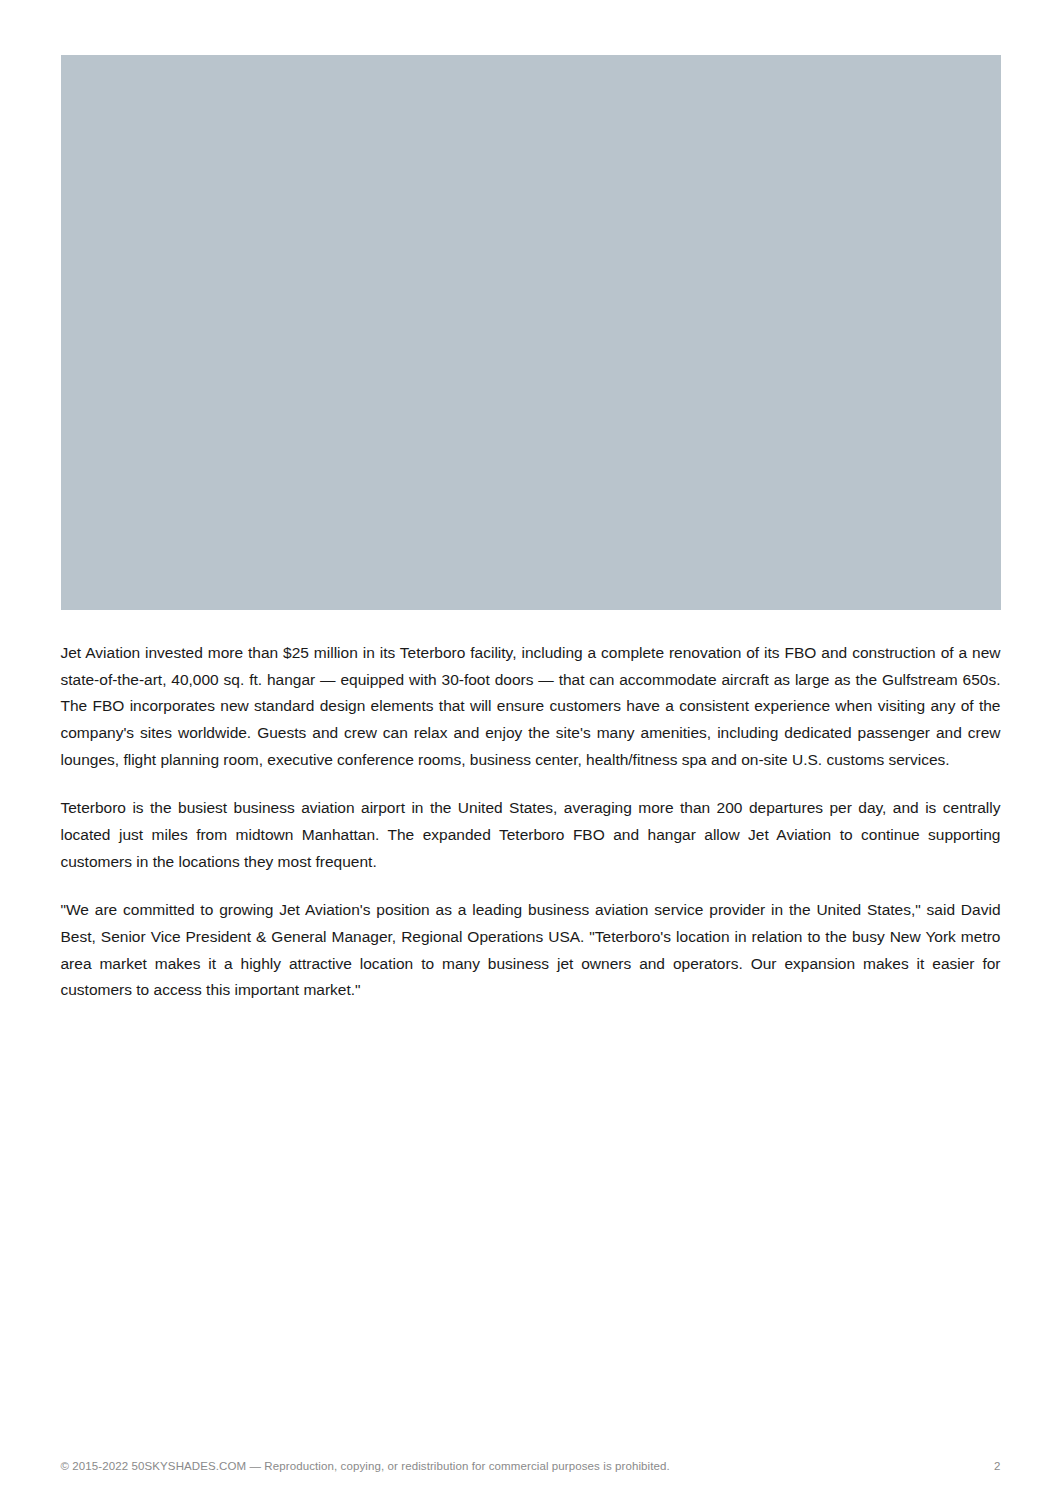Jet Aviation invested more than $25 million in its Teterboro facility, including a complete renovation of its FBO and construction of a new state-of-the-art, 40,000 sq. ft. hangar — equipped with 30-foot doors — that can accommodate aircraft as large as the Gulfstream 650s. The FBO incorporates new standard design elements that will ensure customers have a consistent experience when visiting any of the company's sites worldwide. Guests and crew can relax and enjoy the site's many amenities, including dedicated passenger and crew lounges, flight planning room, executive conference rooms, business center, health/fitness spa and on-site U.S. customs services.
Teterboro is the busiest business aviation airport in the United States, averaging more than 200 departures per day, and is centrally located just miles from midtown Manhattan. The expanded Teterboro FBO and hangar allow Jet Aviation to continue supporting customers in the locations they most frequent.
"We are committed to growing Jet Aviation's position as a leading business aviation service provider in the United States," said David Best, Senior Vice President & General Manager, Regional Operations USA. "Teterboro's location in relation to the busy New York metro area market makes it a highly attractive location to many business jet owners and operators. Our expansion makes it easier for customers to access this important market."
© 2015-2022 50SKYSHADES.COM — Reproduction, copying, or redistribution for commercial purposes is prohibited. 2